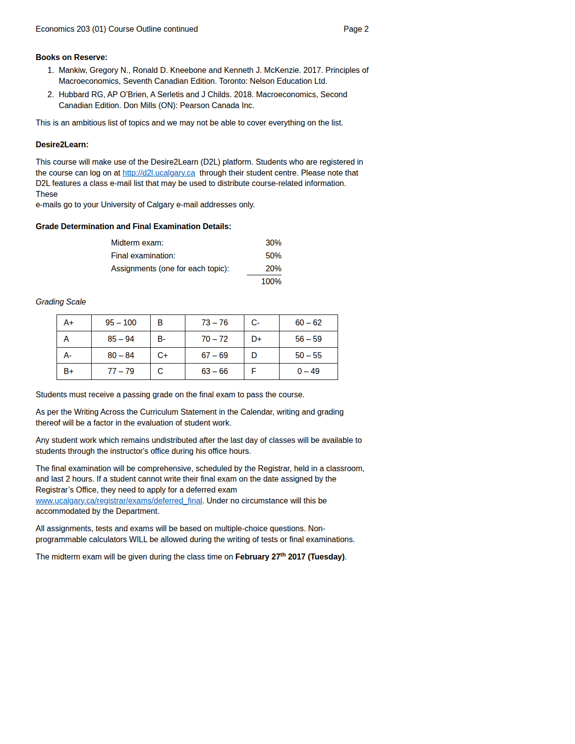Economics 203 (01) Course Outline continued Page 2
Books on Reserve:
Mankiw, Gregory N., Ronald D. Kneebone and Kenneth J. McKenzie. 2017. Principles of Macroeconomics, Seventh Canadian Edition. Toronto: Nelson Education Ltd.
Hubbard RG, AP O’Brien, A Serletis and J Childs. 2018. Macroeconomics, Second Canadian Edition. Don Mills (ON): Pearson Canada Inc.
This is an ambitious list of topics and we may not be able to cover everything on the list.
Desire2Learn:
This course will make use of the Desire2Learn (D2L) platform. Students who are registered in the course can log on at http://d2l.ucalgary.ca through their student centre. Please note that D2L features a class e-mail list that may be used to distribute course-related information. These
e-mails go to your University of Calgary e-mail addresses only.
Grade Determination and Final Examination Details:
| Midterm exam: | 30% |
| Final examination: | 50% |
| Assignments (one for each topic): | 20% |
| | 100% |
Grading Scale
| A+ | 95 – 100 | B | 73 – 76 | C- | 60 – 62 |
| A | 85 – 94 | B- | 70 – 72 | D+ | 56 – 59 |
| A- | 80 – 84 | C+ | 67 – 69 | D | 50 – 55 |
| B+ | 77 – 79 | C | 63 – 66 | F | 0 – 49 |
Students must receive a passing grade on the final exam to pass the course.
As per the Writing Across the Curriculum Statement in the Calendar, writing and grading thereof will be a factor in the evaluation of student work.
Any student work which remains undistributed after the last day of classes will be available to students through the instructor's office during his office hours.
The final examination will be comprehensive, scheduled by the Registrar, held in a classroom, and last 2 hours. If a student cannot write their final exam on the date assigned by the Registrar’s Office, they need to apply for a deferred exam www.ucalgary.ca/registrar/exams/deferred_final. Under no circumstance will this be accommodated by the Department.
All assignments, tests and exams will be based on multiple-choice questions. Non-programmable calculators WILL be allowed during the writing of tests or final examinations.
The midterm exam will be given during the class time on February 27th 2017 (Tuesday).